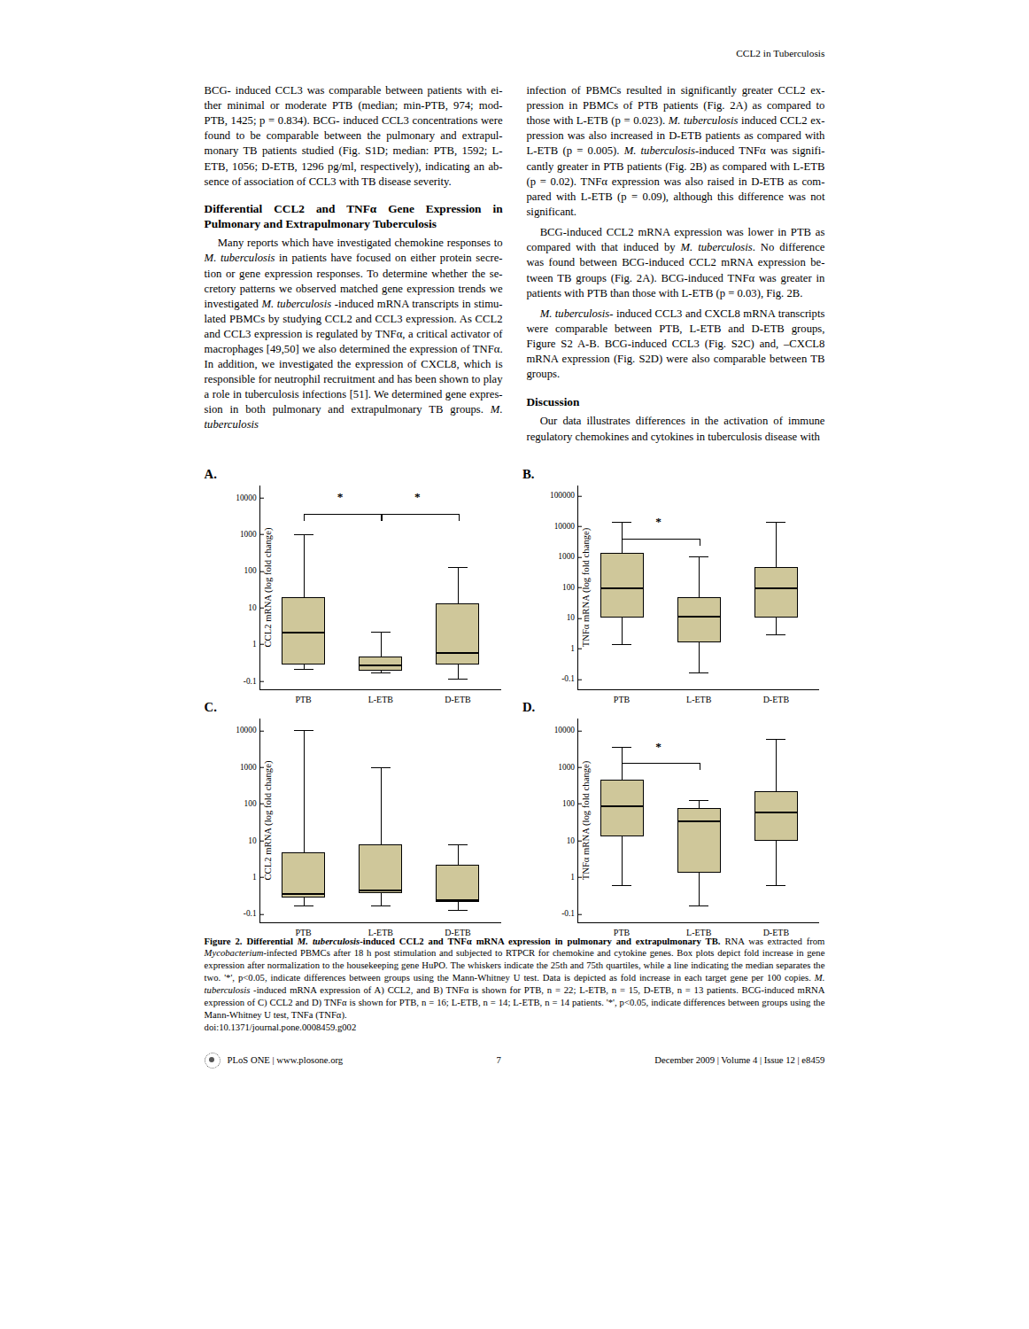CCL2 in Tuberculosis
BCG- induced CCL3 was comparable between patients with either minimal or moderate PTB (median; min-PTB, 974; mod-PTB, 1425; p = 0.834). BCG- induced CCL3 concentrations were found to be comparable between the pulmonary and extrapulmonary TB patients studied (Fig. S1D; median: PTB, 1592; L-ETB, 1056; D-ETB, 1296 pg/ml, respectively), indicating an absence of association of CCL3 with TB disease severity.
Differential CCL2 and TNFα Gene Expression in Pulmonary and Extrapulmonary Tuberculosis
Many reports which have investigated chemokine responses to M. tuberculosis in patients have focused on either protein secretion or gene expression responses. To determine whether the secretory patterns we observed matched gene expression trends we investigated M. tuberculosis -induced mRNA transcripts in stimulated PBMCs by studying CCL2 and CCL3 expression. As CCL2 and CCL3 expression is regulated by TNFα, a critical activator of macrophages [49,50] we also determined the expression of TNFα. In addition, we investigated the expression of CXCL8, which is responsible for neutrophil recruitment and has been shown to play a role in tuberculosis infections [51]. We determined gene expression in both pulmonary and extrapulmonary TB groups. M. tuberculosis
infection of PBMCs resulted in significantly greater CCL2 expression in PBMCs of PTB patients (Fig. 2A) as compared to those with L-ETB (p = 0.023). M. tuberculosis induced CCL2 expression was also increased in D-ETB patients as compared with L-ETB (p = 0.005). M. tuberculosis-induced TNFα was significantly greater in PTB patients (Fig. 2B) as compared with L-ETB (p = 0.02). TNFα expression was also raised in D-ETB as compared with L-ETB (p = 0.09), although this difference was not significant.
BCG-induced CCL2 mRNA expression was lower in PTB as compared with that induced by M. tuberculosis. No difference was found between BCG-induced CCL2 mRNA expression between TB groups (Fig. 2A). BCG-induced TNFα was greater in patients with PTB than those with L-ETB (p = 0.03), Fig. 2B.
M. tuberculosis- induced CCL3 and CXCL8 mRNA transcripts were comparable between PTB, L-ETB and D-ETB groups, Figure S2 A-B. BCG-induced CCL3 (Fig. S2C) and, –CXCL8 mRNA expression (Fig. S2D) were also comparable between TB groups.
Discussion
Our data illustrates differences in the activation of immune regulatory chemokines and cytokines in tuberculosis disease with
A.
CCL2 mRNA (log fold change)
10000
1000
100
10
1
-0.1
*
*
PTB
L-ETB
D-ETB
B.
TNFα mRNA (log fold change)
100000
10000
1000
100
10
1
-0.1
*
PTB
L-ETB
D-ETB
C.
CCL2 mRNA (log fold change)
10000
1000
100
10
1
-0.1
PTB
L-ETB
D-ETB
D.
TNFα mRNA (log fold change)
10000
1000
100
10
1
-0.1
*
PTB
L-ETB
D-ETB
Figure 2. Differential M. tuberculosis-induced CCL2 and TNFα mRNA expression in pulmonary and extrapulmonary TB. RNA was extracted from Mycobacterium-infected PBMCs after 18 h post stimulation and subjected to RTPCR for chemokine and cytokine genes. Box plots depict fold increase in gene expression after normalization to the housekeeping gene HuPO. The whiskers indicate the 25th and 75th quartiles, while a line indicating the median separates the two. '*', p<0.05, indicate differences between groups using the Mann-Whitney U test. Data is depicted as fold increase in each target gene per 100 copies. M. tuberculosis -induced mRNA expression of A) CCL2, and B) TNFα is shown for PTB, n = 22; L-ETB, n = 15, D-ETB, n = 13 patients. BCG-induced mRNA expression of C) CCL2 and D) TNFα is shown for PTB, n = 16; L-ETB, n = 14; L-ETB, n = 14 patients. '*', p<0.05, indicate differences between groups using the Mann-Whitney U test, TNFa (TNFα).
doi:10.1371/journal.pone.0008459.g002
PLoS ONE | www.plosone.org
7
December 2009 | Volume 4 | Issue 12 | e8459